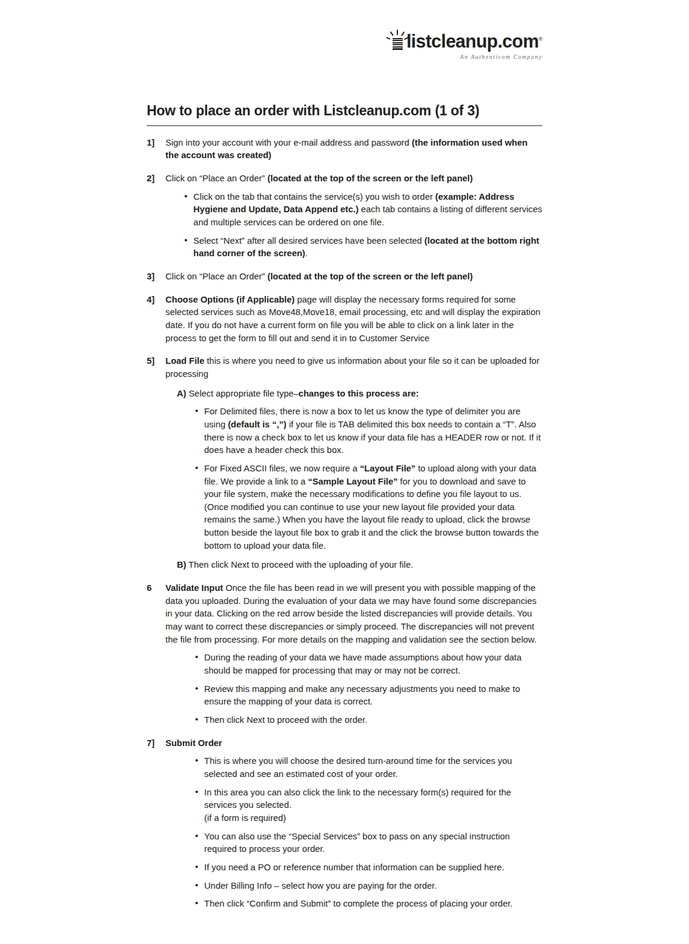listcleanup.com®
An Authenticom Company
How to place an order with Listcleanup.com (1 of 3)
1] Sign into your account with your e-mail address and password (the information used when the account was created)
2] Click on “Place an Order” (located at the top of the screen or the left panel)
Click on the tab that contains the service(s) you wish to order (example: Address Hygiene and Update, Data Append etc.) each tab contains a listing of different services and multiple services can be ordered on one file.
Select “Next” after all desired services have been selected (located at the bottom right hand corner of the screen).
3] Click on “Place an Order” (located at the top of the screen or the left panel)
4] Choose Options (if Applicable) page will display the necessary forms required for some selected services such as Move48,Move18, email processing, etc and will display the expiration date. If you do not have a current form on file you will be able to click on a link later in the process to get the form to fill out and send it in to Customer Service
5] Load File this is where you need to give us information about your file so it can be uploaded for processing
A) Select appropriate file type–changes to this process are:
For Delimited files, there is now a box to let us know the type of delimiter you are using (default is “,”) if your file is TAB delimited this box needs to contain a “T”. Also there is now a check box to let us know if your data file has a HEADER row or not. If it does have a header check this box.
For Fixed ASCII files, we now require a “Layout File” to upload along with your data file. We provide a link to a “Sample Layout File” for you to download and save to your file system, make the necessary modifications to define you file layout to us. (Once modified you can continue to use your new layout file provided your data remains the same.) When you have the layout file ready to upload, click the browse button beside the layout file box to grab it and the click the browse button towards the bottom to upload your data file.
B) Then click Next to proceed with the uploading of your file.
6 Validate Input Once the file has been read in we will present you with possible mapping of the data you uploaded. During the evaluation of your data we may have found some discrepancies in your data. Clicking on the red arrow beside the listed discrepancies will provide details. You may want to correct these discrepancies or simply proceed. The discrepancies will not prevent the file from processing. For more details on the mapping and validation see the section below.
During the reading of your data we have made assumptions about how your data should be mapped for processing that may or may not be correct.
Review this mapping and make any necessary adjustments you need to make to ensure the mapping of your data is correct.
Then click Next to proceed with the order.
7] Submit Order
This is where you will choose the desired turn-around time for the services you selected and see an estimated cost of your order.
In this area you can also click the link to the necessary form(s) required for the services you selected.
(if a form is required)
You can also use the “Special Services” box to pass on any special instruction required to process your order.
If you need a PO or reference number that information can be supplied here.
Under Billing Info – select how you are paying for the order.
Then click “Confirm and Submit” to complete the process of placing your order.